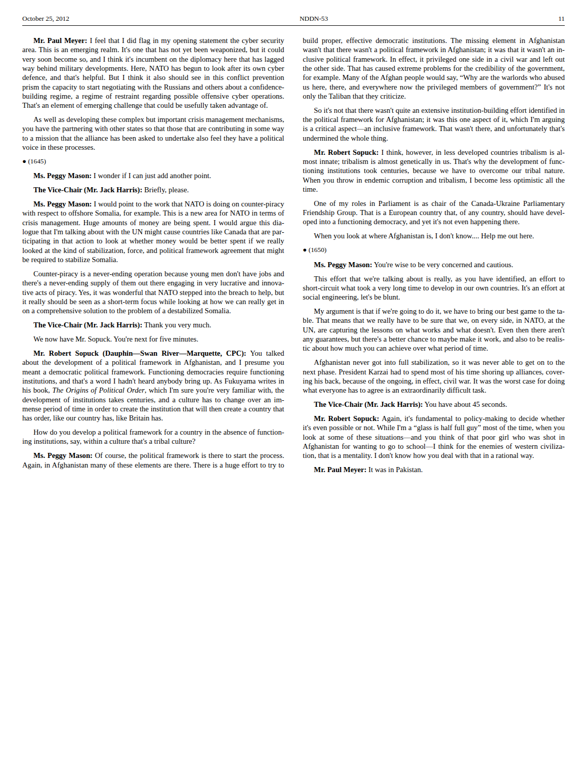October 25, 2012 NDDN-53 11
Mr. Paul Meyer: I feel that I did flag in my opening statement the cyber security area. This is an emerging realm. It's one that has not yet been weaponized, but it could very soon become so, and I think it's incumbent on the diplomacy here that has lagged way behind military developments. Here, NATO has begun to look after its own cyber defence, and that's helpful. But I think it also should see in this conflict prevention prism the capacity to start negotiating with the Russians and others about a confidence-building regime, a regime of restraint regarding possible offensive cyber operations. That's an element of emerging challenge that could be usefully taken advantage of.
As well as developing these complex but important crisis management mechanisms, you have the partnering with other states so that those that are contributing in some way to a mission that the alliance has been asked to undertake also feel they have a political voice in these processes.
(1645)
Ms. Peggy Mason: I wonder if I can just add another point.
The Vice-Chair (Mr. Jack Harris): Briefly, please.
Ms. Peggy Mason: I would point to the work that NATO is doing on counter-piracy with respect to offshore Somalia, for example. This is a new area for NATO in terms of crisis management. Huge amounts of money are being spent. I would argue this dialogue that I'm talking about with the UN might cause countries like Canada that are participating in that action to look at whether money would be better spent if we really looked at the kind of stabilization, force, and political framework agreement that might be required to stabilize Somalia.
Counter-piracy is a never-ending operation because young men don't have jobs and there's a never-ending supply of them out there engaging in very lucrative and innovative acts of piracy. Yes, it was wonderful that NATO stepped into the breach to help, but it really should be seen as a short-term focus while looking at how we can really get in on a comprehensive solution to the problem of a destabilized Somalia.
The Vice-Chair (Mr. Jack Harris): Thank you very much.
We now have Mr. Sopuck. You're next for five minutes.
Mr. Robert Sopuck (Dauphin—Swan River—Marquette, CPC): You talked about the development of a political framework in Afghanistan, and I presume you meant a democratic political framework. Functioning democracies require functioning institutions, and that's a word I hadn't heard anybody bring up. As Fukuyama writes in his book, The Origins of Political Order, which I'm sure you're very familiar with, the development of institutions takes centuries, and a culture has to change over an immense period of time in order to create the institution that will then create a country that has order, like our country has, like Britain has.
How do you develop a political framework for a country in the absence of functioning institutions, say, within a culture that's a tribal culture?
Ms. Peggy Mason: Of course, the political framework is there to start the process. Again, in Afghanistan many of these elements are there. There is a huge effort to try to build proper, effective democratic institutions. The missing element in Afghanistan wasn't that there wasn't a political framework in Afghanistan; it was that it wasn't an inclusive political framework. In effect, it privileged one side in a civil war and left out the other side. That has caused extreme problems for the credibility of the government, for example. Many of the Afghan people would say, “Why are the warlords who abused us here, there, and everywhere now the privileged members of government?” It's not only the Taliban that they criticize.
So it's not that there wasn't quite an extensive institution-building effort identified in the political framework for Afghanistan; it was this one aspect of it, which I'm arguing is a critical aspect—an inclusive framework. That wasn't there, and unfortunately that's undermined the whole thing.
Mr. Robert Sopuck: I think, however, in less developed countries tribalism is almost innate; tribalism is almost genetically in us. That's why the development of functioning institutions took centuries, because we have to overcome our tribal nature. When you throw in endemic corruption and tribalism, I become less optimistic all the time.
One of my roles in Parliament is as chair of the Canada-Ukraine Parliamentary Friendship Group. That is a European country that, of any country, should have developed into a functioning democracy, and yet it's not even happening there.
When you look at where Afghanistan is, I don't know.... Help me out here.
(1650)
Ms. Peggy Mason: You're wise to be very concerned and cautious.
This effort that we're talking about is really, as you have identified, an effort to short-circuit what took a very long time to develop in our own countries. It's an effort at social engineering, let's be blunt.
My argument is that if we're going to do it, we have to bring our best game to the table. That means that we really have to be sure that we, on every side, in NATO, at the UN, are capturing the lessons on what works and what doesn't. Even then there aren't any guarantees, but there's a better chance to maybe make it work, and also to be realistic about how much you can achieve over what period of time.
Afghanistan never got into full stabilization, so it was never able to get on to the next phase. President Karzai had to spend most of his time shoring up alliances, covering his back, because of the ongoing, in effect, civil war. It was the worst case for doing what everyone has to agree is an extraordinarily difficult task.
The Vice-Chair (Mr. Jack Harris): You have about 45 seconds.
Mr. Robert Sopuck: Again, it's fundamental to policy-making to decide whether it's even possible or not. While I'm a “glass is half full guy” most of the time, when you look at some of these situations—and you think of that poor girl who was shot in Afghanistan for wanting to go to school—I think for the enemies of western civilization, that is a mentality. I don't know how you deal with that in a rational way.
Mr. Paul Meyer: It was in Pakistan.